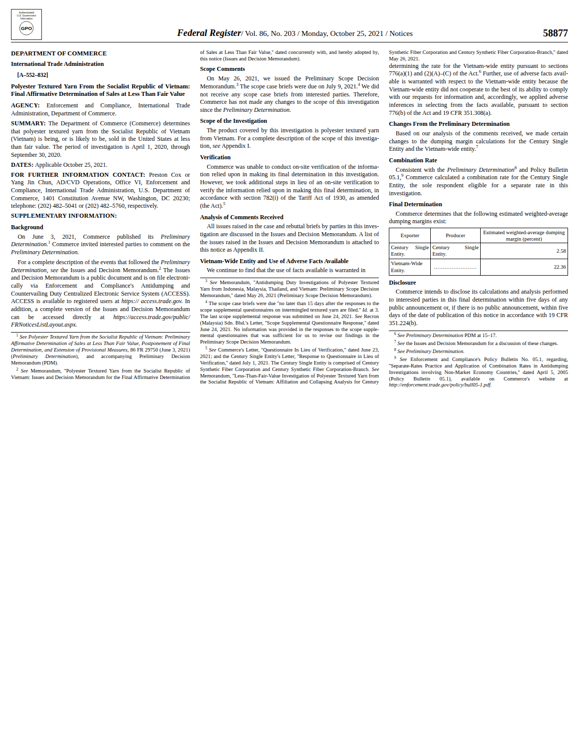Authenticated U.S. Government Information GPO
Federal Register/ Vol. 86, No. 203 / Monday, October 25, 2021 / Notices
58877
DEPARTMENT OF COMMERCE
International Trade Administration
[A–552–832]
Polyester Textured Yarn From the Socialist Republic of Vietnam: Final Affirmative Determination of Sales at Less Than Fair Value
AGENCY: Enforcement and Compliance, International Trade Administration, Department of Commerce.
SUMMARY: The Department of Commerce (Commerce) determines that polyester textured yarn from the Socialist Republic of Vietnam (Vietnam) is being, or is likely to be, sold in the United States at less than fair value. The period of investigation is April 1, 2020, through September 30, 2020.
DATES: Applicable October 25, 2021.
FOR FURTHER INFORMATION CONTACT: Preston Cox or Yang Jin Chun, AD/CVD Operations, Office VI, Enforcement and Compliance, International Trade Administration, U.S. Department of Commerce, 1401 Constitution Avenue NW, Washington, DC 20230; telephone: (202) 482–5041 or (202) 482–5760, respectively.
SUPPLEMENTARY INFORMATION:
Background
On June 3, 2021, Commerce published its Preliminary Determination.1 Commerce invited interested parties to comment on the Preliminary Determination.
For a complete description of the events that followed the Preliminary Determination, see the Issues and Decision Memorandum.2 The Issues and Decision Memorandum is a public document and is on file electronically via Enforcement and Compliance's Antidumping and Countervailing Duty Centralized Electronic Service System (ACCESS). ACCESS is available to registered users at https:// access.trade.gov. In addition, a complete version of the Issues and Decision Memorandum can be accessed directly at https://access.trade.gov/public/ FRNoticesListLayout.aspx.
1 See Polyester Textured Yarn from the Socialist Republic of Vietnam: Preliminary Affirmative Determination of Sales at Less Than Fair Value, Postponement of Final Determination, and Extension of Provisional Measures, 86 FR 29750 (June 3, 2021) (Preliminary Determination), and accompanying Preliminary Decision Memorandum (PDM).
2 See Memorandum, ''Polyester Textured Yarn from the Socialist Republic of Vietnam: Issues and Decision Memorandum for the Final Affirmative Determination of Sales at Less Than Fair Value,'' dated concurrently with, and hereby adopted by, this notice (Issues and Decision Memorandum).
Scope Comments
On May 26, 2021, we issued the Preliminary Scope Decision Memorandum.3 The scope case briefs were due on July 9, 2021.4 We did not receive any scope case briefs from interested parties. Therefore, Commerce has not made any changes to the scope of this investigation since the Preliminary Determination.
Scope of the Investigation
The product covered by this investigation is polyester textured yarn from Vietnam. For a complete description of the scope of this investigation, see Appendix I.
Verification
Commerce was unable to conduct on-site verification of the information relied upon in making its final determination in this investigation. However, we took additional steps in lieu of an on-site verification to verify the information relied upon in making this final determination, in accordance with section 782(i) of the Tariff Act of 1930, as amended (the Act).5
Analysis of Comments Received
All issues raised in the case and rebuttal briefs by parties in this investigation are discussed in the Issues and Decision Memorandum. A list of the issues raised in the Issues and Decision Memorandum is attached to this notice as Appendix II.
Vietnam-Wide Entity and Use of Adverse Facts Available
We continue to find that the use of facts available is warranted in
3 See Memorandum, ''Antidumping Duty Investigations of Polyester Textured Yarn from Indonesia, Malaysia, Thailand, and Vietnam: Preliminary Scope Decision Memorandum,'' dated May 26, 2021 (Preliminary Scope Decision Memorandum).
4 The scope case briefs were due ''no later than 15 days after the responses to the scope supplemental questionnaires on intermingled textured yarn are filed.'' Id. at 3. The last scope supplemental response was submitted on June 24, 2021. See Recron (Malaysia) Sdn. Bhd.'s Letter, ''Scope Supplemental Questionnaire Response,'' dated June 24, 2021. No information was provided in the responses to the scope supplemental questionnaires that was sufficient for us to revise our findings in the Preliminary Scope Decision Memorandum.
5 See Commerce's Letter, ''Questionnaire In Lieu of Verification,'' dated June 23, 2021; and the Century Single Entity's Letter, ''Response to Questionnaire in Lieu of Verification,'' dated July 1, 2021. The Century Single Entity is comprised of Century Synthetic Fiber Corporation and Century Synthetic Fiber Corporation-Branch. See Memorandum, ''Less-Than-Fair-Value Investigation of Polyester Textured Yarn from the Socialist Republic of Vietnam: Affiliation and Collapsing Analysis for Century Synthetic Fiber Corporation and Century Synthetic Fiber Corporation-Branch,'' dated May 26, 2021.
determining the rate for the Vietnam-wide entity pursuant to sections 776(a)(1) and (2)(A)–(C) of the Act.6 Further, use of adverse facts available is warranted with respect to the Vietnam-wide entity because the Vietnam-wide entity did not cooperate to the best of its ability to comply with our requests for information and, accordingly, we applied adverse inferences in selecting from the facts available, pursuant to section 776(b) of the Act and 19 CFR 351.308(a).
Changes From the Preliminary Determination
Based on our analysis of the comments received, we made certain changes to the dumping margin calculations for the Century Single Entity and the Vietnam-wide entity.7
Combination Rate
Consistent with the Preliminary Determination8 and Policy Bulletin 05.1,9 Commerce calculated a combination rate for the Century Single Entity, the sole respondent eligible for a separate rate in this investigation.
Final Determination
Commerce determines that the following estimated weighted-average dumping margins exist:
| Exporter | Producer | Estimated weighted-average dumping margin (percent) |
| --- | --- | --- |
| Century Single Entity. | Century Single Entity. | 2.58 |
| Vietnam-Wide Entity. | ........................ | 22.36 |
Disclosure
Commerce intends to disclose its calculations and analysis performed to interested parties in this final determination within five days of any public announcement or, if there is no public announcement, within five days of the date of publication of this notice in accordance with 19 CFR 351.224(b).
6 See Preliminary Determination PDM at 15–17.
7 See the Issues and Decision Memorandum for a discussion of these changes.
8 See Preliminary Determination.
9 See Enforcement and Compliance's Policy Bulletin No. 05.1, regarding, ''Separate-Rates Practice and Application of Combination Rates in Antidumping Investigations involving Non-Market Economy Countries,'' dated April 5, 2005 (Policy Bulletin 05.1), available on Commerce's website at http://enforcement.trade.gov/policy/bull05-1.pdf.